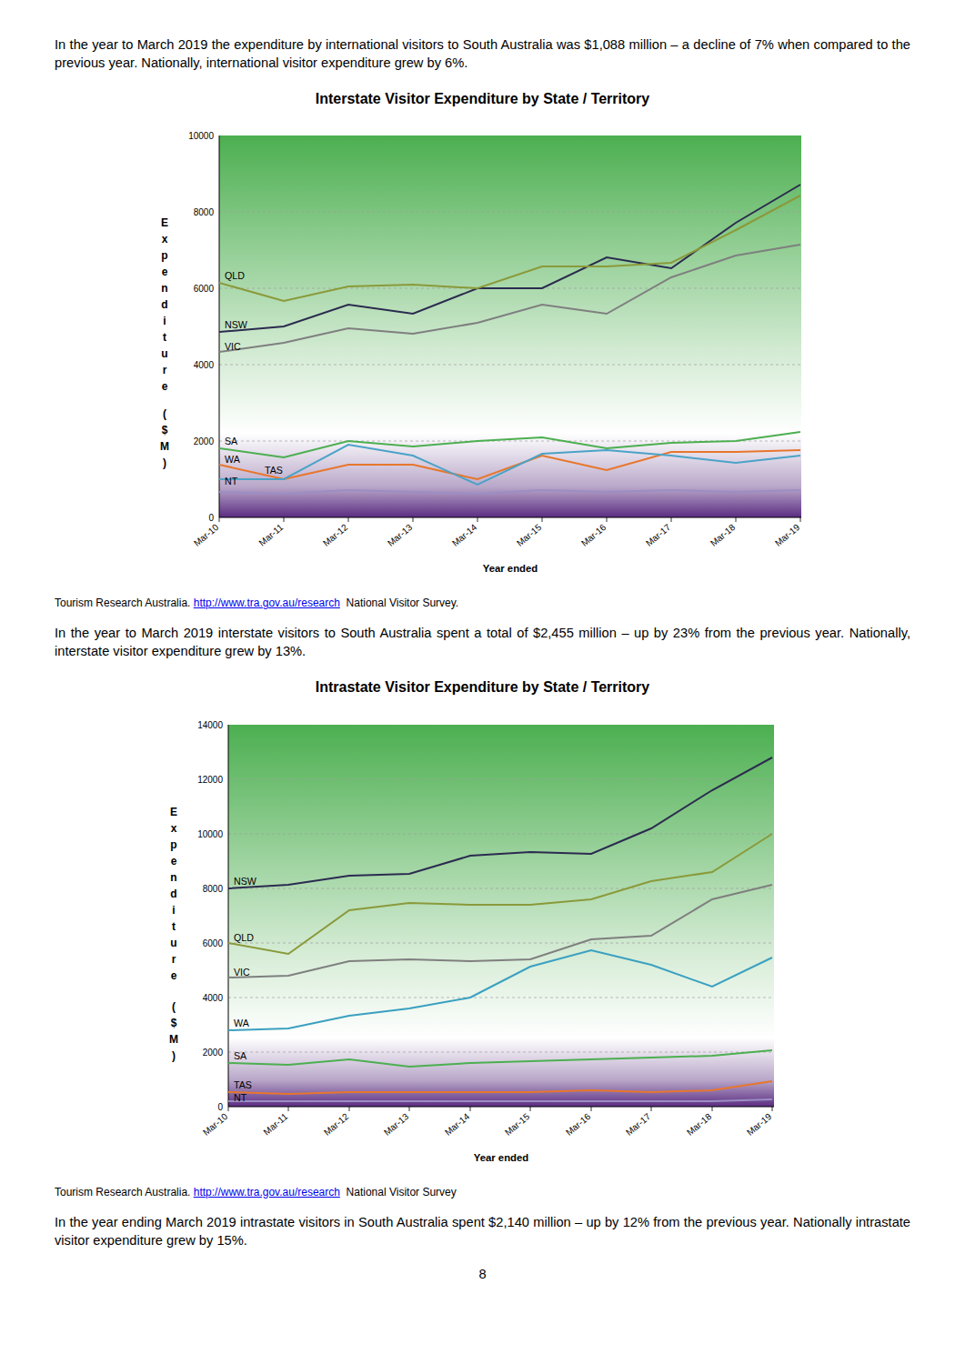In the year to March 2019 the expenditure by international visitors to South Australia was $1,088 million – a decline of 7% when compared to the previous year. Nationally, international visitor expenditure grew by 6%.
Interstate Visitor Expenditure by State / Territory
E x p e n d i t u r e ( $ M ) 10000 8000 6000 4000 2000 0 Mar-10 Mar-11 Mar-12 Mar-13 Mar-14 Mar-15 Mar-16 Mar-17 Mar-18 Mar-19 Year ended QLD NSW VIC SA WA TAS NT
Tourism Research Australia. http://www.tra.gov.au/research National Visitor Survey.
In the year to March 2019 interstate visitors to South Australia spent a total of $2,455 million – up by 23% from the previous year. Nationally, interstate visitor expenditure grew by 13%.
Intrastate Visitor Expenditure by State / Territory
E x p e n d i t u r e ( $ M ) 14000 12000 10000 8000 6000 4000 2000 0 Mar-10 Mar-11 Mar-12 Mar-13 Mar-14 Mar-15 Mar-16 Mar-17 Mar-18 Mar-19 Year ended NSW QLD VIC WA SA TAS NT
Tourism Research Australia. http://www.tra.gov.au/research National Visitor Survey
In the year ending March 2019 intrastate visitors in South Australia spent $2,140 million – up by 12% from the previous year. Nationally intrastate visitor expenditure grew by 15%.
8